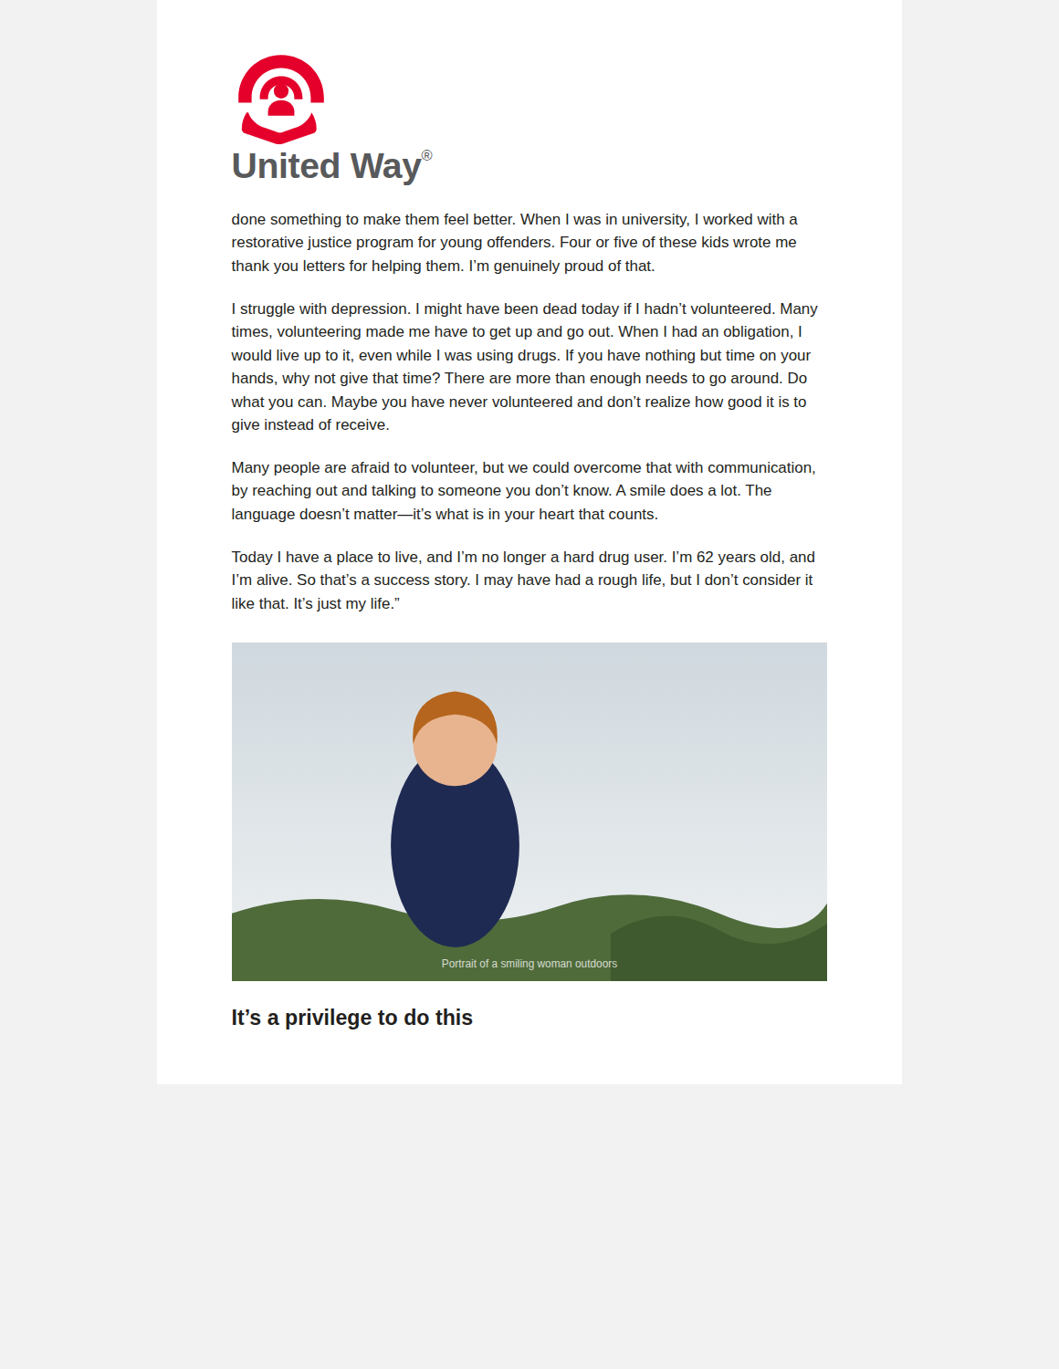United Way logo mark
United Way®
done something to make them feel better. When I was in university, I worked with a restorative justice program for young offenders. Four or five of these kids wrote me thank you letters for helping them. I’m genuinely proud of that.
I struggle with depression. I might have been dead today if I hadn’t volunteered. Many times, volunteering made me have to get up and go out. When I had an obligation, I would live up to it, even while I was using drugs. If you have nothing but time on your hands, why not give that time? There are more than enough needs to go around. Do what you can. Maybe you have never volunteered and don’t realize how good it is to give instead of receive.
Many people are afraid to volunteer, but we could overcome that with communication, by reaching out and talking to someone you don’t know. A smile does a lot. The language doesn’t matter—it’s what is in your heart that counts.
Today I have a place to live, and I’m no longer a hard drug user. I’m 62 years old, and I’m alive. So that’s a success story. I may have had a rough life, but I don’t consider it like that. It’s just my life.”
It’s a privilege to do this